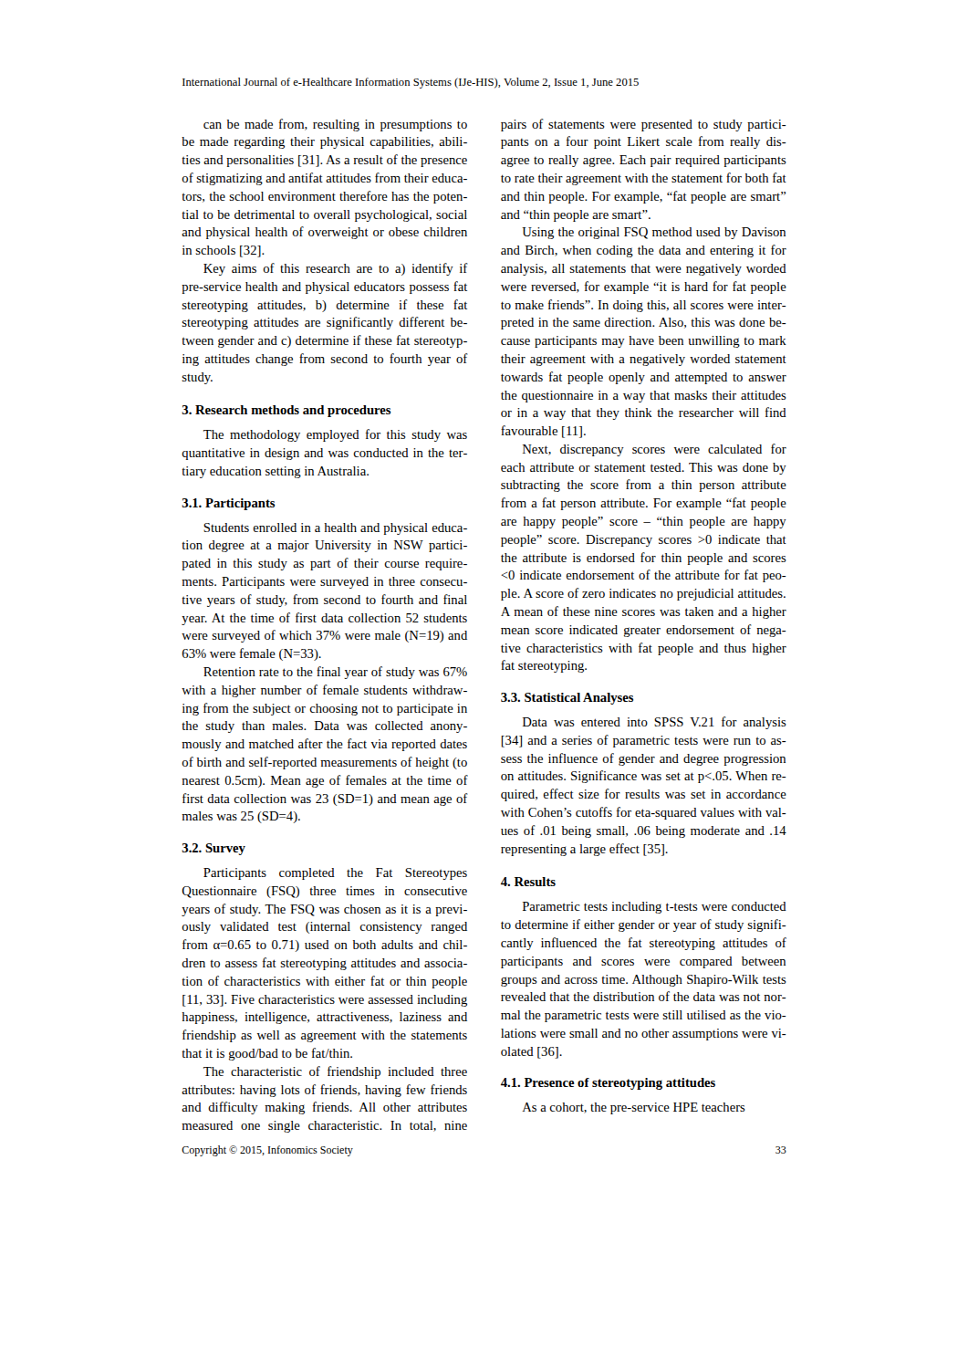International Journal of e-Healthcare Information Systems (IJe-HIS), Volume 2, Issue 1, June 2015
can be made from, resulting in presumptions to be made regarding their physical capabilities, abilities and personalities [31]. As a result of the presence of stigmatizing and antifat attitudes from their educators, the school environment therefore has the potential to be detrimental to overall psychological, social and physical health of overweight or obese children in schools [32].
Key aims of this research are to a) identify if pre-service health and physical educators possess fat stereotyping attitudes, b) determine if these fat stereotyping attitudes are significantly different between gender and c) determine if these fat stereotyping attitudes change from second to fourth year of study.
3. Research methods and procedures
The methodology employed for this study was quantitative in design and was conducted in the tertiary education setting in Australia.
3.1. Participants
Students enrolled in a health and physical education degree at a major University in NSW participated in this study as part of their course requirements. Participants were surveyed in three consecutive years of study, from second to fourth and final year. At the time of first data collection 52 students were surveyed of which 37% were male (N=19) and 63% were female (N=33).
Retention rate to the final year of study was 67% with a higher number of female students withdrawing from the subject or choosing not to participate in the study than males. Data was collected anonymously and matched after the fact via reported dates of birth and self-reported measurements of height (to nearest 0.5cm). Mean age of females at the time of first data collection was 23 (SD=1) and mean age of males was 25 (SD=4).
3.2. Survey
Participants completed the Fat Stereotypes Questionnaire (FSQ) three times in consecutive years of study. The FSQ was chosen as it is a previously validated test (internal consistency ranged from α=0.65 to 0.71) used on both adults and children to assess fat stereotyping attitudes and association of characteristics with either fat or thin people [11, 33]. Five characteristics were assessed including happiness, intelligence, attractiveness, laziness and friendship as well as agreement with the statements that it is good/bad to be fat/thin.
The characteristic of friendship included three attributes: having lots of friends, having few friends and difficulty making friends. All other attributes measured one single characteristic. In total, nine pairs of statements were presented to study participants on a four point Likert scale from really disagree to really agree. Each pair required participants to rate their agreement with the statement for both fat and thin people. For example, “fat people are smart” and “thin people are smart”.
Using the original FSQ method used by Davison and Birch, when coding the data and entering it for analysis, all statements that were negatively worded were reversed, for example “it is hard for fat people to make friends”. In doing this, all scores were interpreted in the same direction. Also, this was done because participants may have been unwilling to mark their agreement with a negatively worded statement towards fat people openly and attempted to answer the questionnaire in a way that masks their attitudes or in a way that they think the researcher will find favourable [11].
Next, discrepancy scores were calculated for each attribute or statement tested. This was done by subtracting the score from a thin person attribute from a fat person attribute. For example “fat people are happy people” score – “thin people are happy people” score. Discrepancy scores >0 indicate that the attribute is endorsed for thin people and scores <0 indicate endorsement of the attribute for fat people. A score of zero indicates no prejudicial attitudes. A mean of these nine scores was taken and a higher mean score indicated greater endorsement of negative characteristics with fat people and thus higher fat stereotyping.
3.3. Statistical Analyses
Data was entered into SPSS V.21 for analysis [34] and a series of parametric tests were run to assess the influence of gender and degree progression on attitudes. Significance was set at p<.05. When required, effect size for results was set in accordance with Cohen’s cutoffs for eta-squared values with values of .01 being small, .06 being moderate and .14 representing a large effect [35].
4. Results
Parametric tests including t-tests were conducted to determine if either gender or year of study significantly influenced the fat stereotyping attitudes of participants and scores were compared between groups and across time. Although Shapiro-Wilk tests revealed that the distribution of the data was not normal the parametric tests were still utilised as the violations were small and no other assumptions were violated [36].
4.1. Presence of stereotyping attitudes
As a cohort, the pre-service HPE teachers
Copyright © 2015, Infonomics Society
33